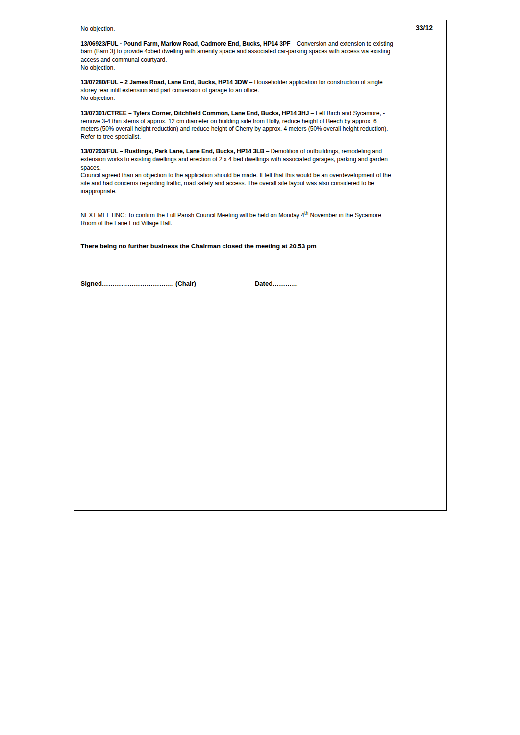No objection.
13/06923/FUL - Pound Farm, Marlow Road, Cadmore End, Bucks, HP14 3PF – Conversion and extension to existing barn (Barn 3) to provide 4xbed dwelling with amenity space and associated car-parking spaces with access via existing access and communal courtyard.
No objection.
13/07280/FUL – 2 James Road, Lane End, Bucks, HP14 3DW – Householder application for construction of single storey rear infill extension and part conversion of garage to an office.
No objection.
13/07301/CTREE – Tylers Corner, Ditchfield Common, Lane End, Bucks, HP14 3HJ – Fell Birch and Sycamore, -remove 3-4 thin stems of approx. 12 cm diameter on building side from Holly, reduce height of Beech by approx. 6 meters (50% overall height reduction) and reduce height of Cherry by approx. 4 meters (50% overall height reduction).
Refer to tree specialist.
13/07203/FUL – Rustlings, Park Lane, Lane End, Bucks, HP14 3LB – Demolition of outbuildings, remodeling and extension works to existing dwellings and erection of 2 x 4 bed dwellings with associated garages, parking and garden spaces.
Council agreed than an objection to the application should be made. It felt that this would be an overdevelopment of the site and had concerns regarding traffic, road safety and access. The overall site layout was also considered to be inappropriate.
NEXT MEETING: To confirm the Full Parish Council Meeting will be held on Monday 4th November in the Sycamore Room of the Lane End Village Hall.
There being no further business the Chairman closed the meeting at 20.53 pm
Signed……………………………. (Chair) Dated…………
33/12